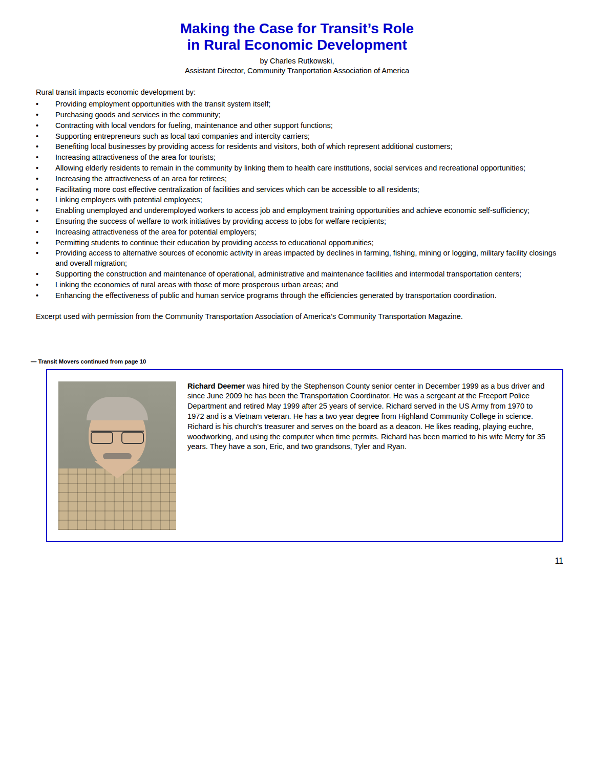Making the Case for Transit’s Role
in Rural Economic Development
by Charles Rutkowski,
Assistant Director, Community Tranportation Association of America
Rural transit impacts economic development by:
Providing employment opportunities with the transit system itself;
Purchasing goods and services in the community;
Contracting with local vendors for fueling, maintenance and other support functions;
Supporting entrepreneurs such as local taxi companies and intercity carriers;
Benefiting local businesses by providing access for residents and visitors, both of which represent additional customers;
Increasing attractiveness of the area for tourists;
Allowing elderly residents to remain in the community by linking them to health care institutions, social services and recreational opportunities;
Increasing the attractiveness of an area for retirees;
Facilitating more cost effective centralization of facilities and services which can be accessible to all residents;
Linking employers with potential employees;
Enabling unemployed and underemployed workers to access job and employment training opportunities and achieve economic self-sufficiency;
Ensuring the success of welfare to work initiatives by providing access to jobs for welfare recipients;
Increasing attractiveness of the area for potential employers;
Permitting students to continue their education by providing access to educational opportunities;
Providing access to alternative sources of economic activity in areas impacted by declines in farming, fishing, mining or logging, military facility closings and overall migration;
Supporting the construction and maintenance of operational, administrative and maintenance facilities and intermodal transportation centers;
Linking the economies of rural areas with those of more prosperous urban areas; and
Enhancing the effectiveness of public and human service programs through the efficiencies generated by transportation coordination.
Excerpt used with permission from the Community Transportation Association of America’s Community Transportation Magazine.
— Transit Movers continued from page 10
Richard Deemer was hired by the Stephenson County senior center in December 1999 as a bus driver and since June 2009 he has been the Transportation Coordinator. He was a sergeant at the Freeport Police Department and retired May 1999 after 25 years of service. Richard served in the US Army from 1970 to 1972 and is a Vietnam veteran. He has a two year degree from Highland Community College in science. Richard is his church’s treasurer and serves on the board as a deacon. He likes reading, playing euchre, woodworking, and using the computer when time permits. Richard has been married to his wife Merry for 35 years. They have a son, Eric, and two grandsons, Tyler and Ryan.
11